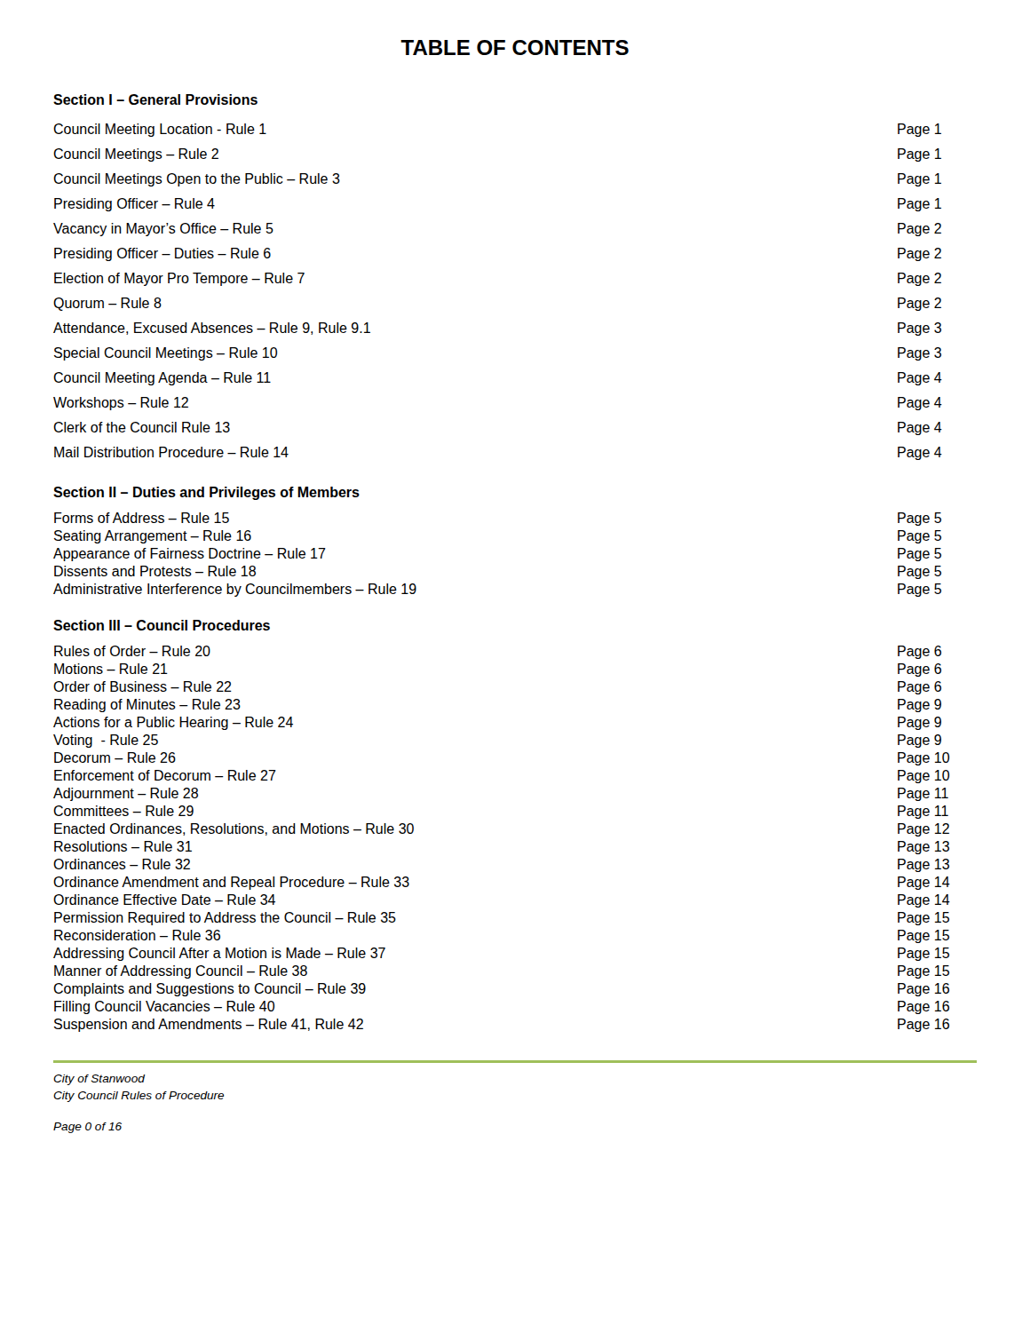TABLE OF CONTENTS
Section I – General Provisions
| Council Meeting Location - Rule 1 | Page 1 |
| Council Meetings – Rule 2 | Page 1 |
| Council Meetings Open to the Public – Rule 3 | Page 1 |
| Presiding Officer – Rule 4 | Page 1 |
| Vacancy in Mayor’s Office – Rule 5 | Page 2 |
| Presiding Officer – Duties – Rule 6 | Page 2 |
| Election of Mayor Pro Tempore – Rule 7 | Page 2 |
| Quorum – Rule 8 | Page 2 |
| Attendance, Excused Absences – Rule 9, Rule 9.1 | Page 3 |
| Special Council Meetings – Rule 10 | Page 3 |
| Council Meeting Agenda – Rule 11 | Page 4 |
| Workshops – Rule 12 | Page 4 |
| Clerk of the Council Rule 13 | Page 4 |
| Mail Distribution Procedure – Rule 14 | Page 4 |
Section II – Duties and Privileges of Members
| Forms of Address – Rule 15 | Page 5 |
| Seating Arrangement – Rule 16 | Page 5 |
| Appearance of Fairness Doctrine – Rule 17 | Page 5 |
| Dissents and Protests – Rule 18 | Page 5 |
| Administrative Interference by Councilmembers – Rule 19 | Page 5 |
Section III – Council Procedures
| Rules of Order – Rule 20 | Page 6 |
| Motions – Rule 21 | Page 6 |
| Order of Business – Rule 22 | Page 6 |
| Reading of Minutes – Rule 23 | Page 9 |
| Actions for a Public Hearing – Rule 24 | Page 9 |
| Voting - Rule 25 | Page 9 |
| Decorum – Rule 26 | Page 10 |
| Enforcement of Decorum – Rule 27 | Page 10 |
| Adjournment – Rule 28 | Page 11 |
| Committees – Rule 29 | Page 11 |
| Enacted Ordinances, Resolutions, and Motions – Rule 30 | Page 12 |
| Resolutions – Rule 31 | Page 13 |
| Ordinances – Rule 32 | Page 13 |
| Ordinance Amendment and Repeal Procedure – Rule 33 | Page 14 |
| Ordinance Effective Date – Rule 34 | Page 14 |
| Permission Required to Address the Council – Rule 35 | Page 15 |
| Reconsideration – Rule 36 | Page 15 |
| Addressing Council After a Motion is Made – Rule 37 | Page 15 |
| Manner of Addressing Council – Rule 38 | Page 15 |
| Complaints and Suggestions to Council – Rule 39 | Page 16 |
| Filling Council Vacancies – Rule 40 | Page 16 |
| Suspension and Amendments – Rule 41, Rule 42 | Page 16 |
City of Stanwood
City Council Rules of Procedure
Page 0 of 16